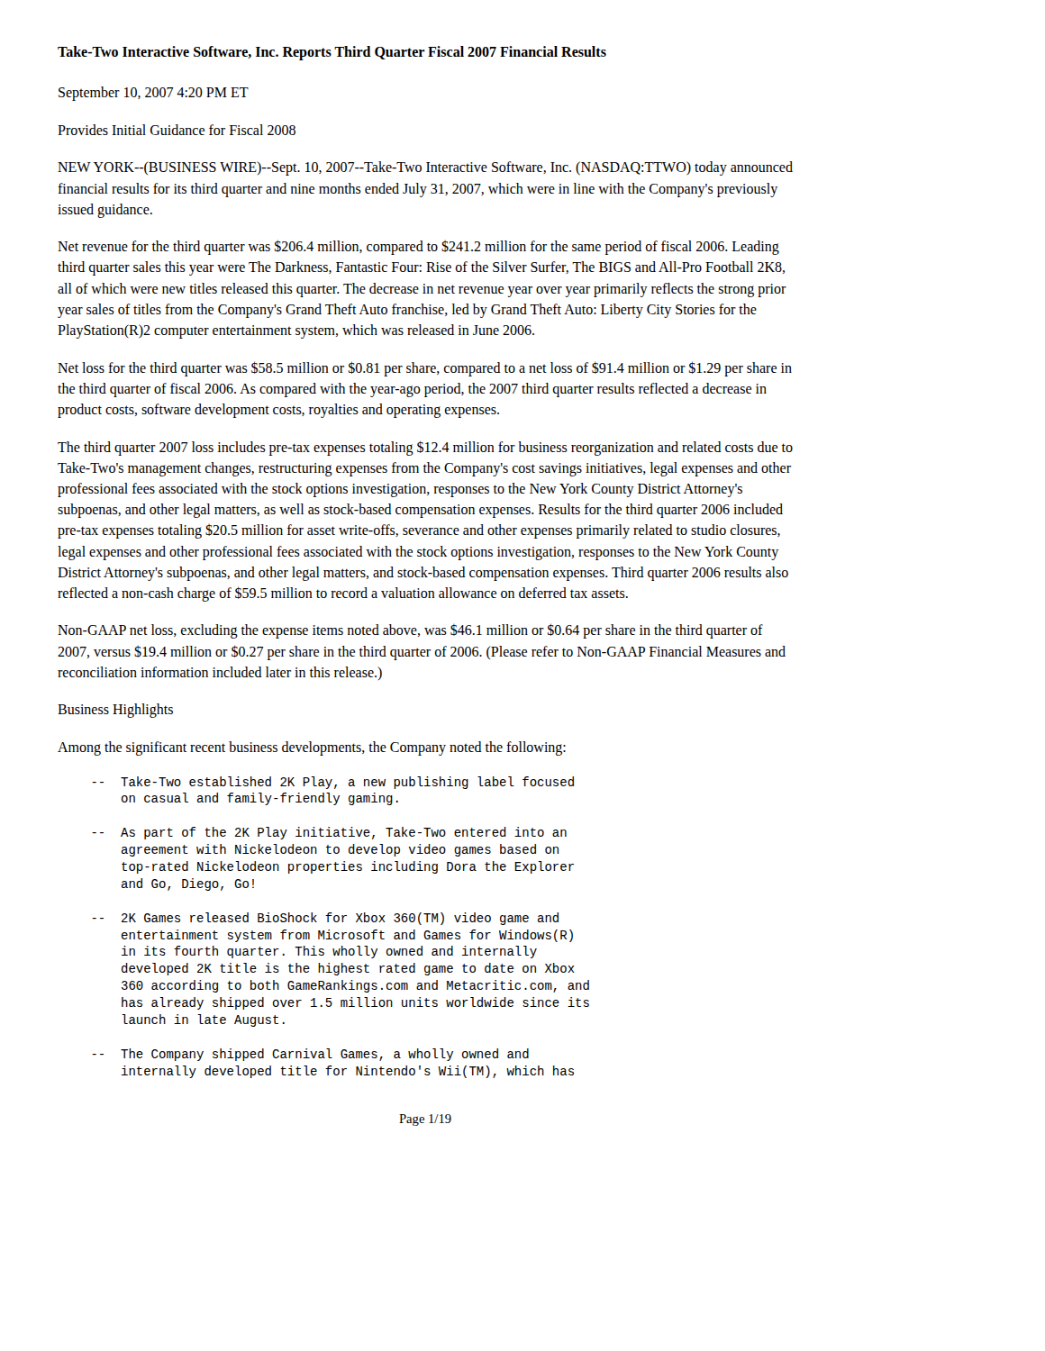Take-Two Interactive Software, Inc. Reports Third Quarter Fiscal 2007 Financial Results
September 10, 2007 4:20 PM ET
Provides Initial Guidance for Fiscal 2008
NEW YORK--(BUSINESS WIRE)--Sept. 10, 2007--Take-Two Interactive Software, Inc. (NASDAQ:TTWO) today announced financial results for its third quarter and nine months ended July 31, 2007, which were in line with the Company's previously issued guidance.
Net revenue for the third quarter was $206.4 million, compared to $241.2 million for the same period of fiscal 2006. Leading third quarter sales this year were The Darkness, Fantastic Four: Rise of the Silver Surfer, The BIGS and All-Pro Football 2K8, all of which were new titles released this quarter. The decrease in net revenue year over year primarily reflects the strong prior year sales of titles from the Company's Grand Theft Auto franchise, led by Grand Theft Auto: Liberty City Stories for the PlayStation(R)2 computer entertainment system, which was released in June 2006.
Net loss for the third quarter was $58.5 million or $0.81 per share, compared to a net loss of $91.4 million or $1.29 per share in the third quarter of fiscal 2006. As compared with the year-ago period, the 2007 third quarter results reflected a decrease in product costs, software development costs, royalties and operating expenses.
The third quarter 2007 loss includes pre-tax expenses totaling $12.4 million for business reorganization and related costs due to Take-Two's management changes, restructuring expenses from the Company's cost savings initiatives, legal expenses and other professional fees associated with the stock options investigation, responses to the New York County District Attorney's subpoenas, and other legal matters, as well as stock-based compensation expenses. Results for the third quarter 2006 included pre-tax expenses totaling $20.5 million for asset write-offs, severance and other expenses primarily related to studio closures, legal expenses and other professional fees associated with the stock options investigation, responses to the New York County District Attorney's subpoenas, and other legal matters, and stock-based compensation expenses. Third quarter 2006 results also reflected a non-cash charge of $59.5 million to record a valuation allowance on deferred tax assets.
Non-GAAP net loss, excluding the expense items noted above, was $46.1 million or $0.64 per share in the third quarter of 2007, versus $19.4 million or $0.27 per share in the third quarter of 2006. (Please refer to Non-GAAP Financial Measures and reconciliation information included later in this release.)
Business Highlights
Among the significant recent business developments, the Company noted the following:
-- Take-Two established 2K Play, a new publishing label focused on casual and family-friendly gaming. -- As part of the 2K Play initiative, Take-Two entered into an agreement with Nickelodeon to develop video games based on top-rated Nickelodeon properties including Dora the Explorer and Go, Diego, Go! -- 2K Games released BioShock for Xbox 360(TM) video game and entertainment system from Microsoft and Games for Windows(R) in its fourth quarter. This wholly owned and internally developed 2K title is the highest rated game to date on Xbox 360 according to both GameRankings.com and Metacritic.com, and has already shipped over 1.5 million units worldwide since its launch in late August. -- The Company shipped Carnival Games, a wholly owned and internally developed title for Nintendo's Wii(TM), which has
Page 1/19